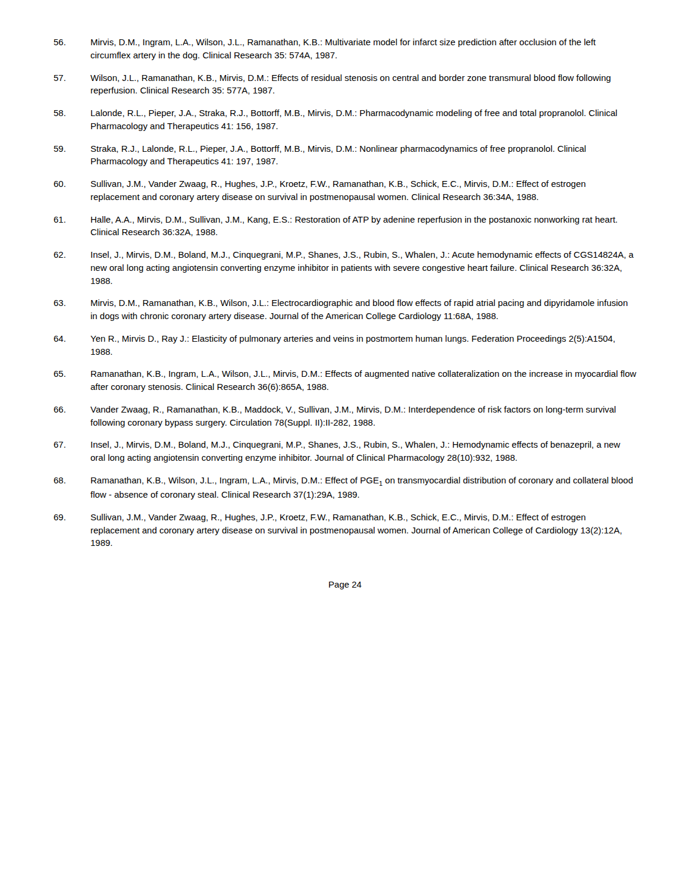56. Mirvis, D.M., Ingram, L.A., Wilson, J.L., Ramanathan, K.B.: Multivariate model for infarct size prediction after occlusion of the left circumflex artery in the dog. Clinical Research 35: 574A, 1987.
57. Wilson, J.L., Ramanathan, K.B., Mirvis, D.M.: Effects of residual stenosis on central and border zone transmural blood flow following reperfusion. Clinical Research 35: 577A, 1987.
58. Lalonde, R.L., Pieper, J.A., Straka, R.J., Bottorff, M.B., Mirvis, D.M.: Pharmacodynamic modeling of free and total propranolol. Clinical Pharmacology and Therapeutics 41: 156, 1987.
59. Straka, R.J., Lalonde, R.L., Pieper, J.A., Bottorff, M.B., Mirvis, D.M.: Nonlinear pharmacodynamics of free propranolol. Clinical Pharmacology and Therapeutics 41: 197, 1987.
60. Sullivan, J.M., Vander Zwaag, R., Hughes, J.P., Kroetz, F.W., Ramanathan, K.B., Schick, E.C., Mirvis, D.M.: Effect of estrogen replacement and coronary artery disease on survival in postmenopausal women. Clinical Research 36:34A, 1988.
61. Halle, A.A., Mirvis, D.M., Sullivan, J.M., Kang, E.S.: Restoration of ATP by adenine reperfusion in the postanoxic nonworking rat heart. Clinical Research 36:32A, 1988.
62. Insel, J., Mirvis, D.M., Boland, M.J., Cinquegrani, M.P., Shanes, J.S., Rubin, S., Whalen, J.: Acute hemodynamic effects of CGS14824A, a new oral long acting angiotensin converting enzyme inhibitor in patients with severe congestive heart failure. Clinical Research 36:32A, 1988.
63. Mirvis, D.M., Ramanathan, K.B., Wilson, J.L.: Electrocardiographic and blood flow effects of rapid atrial pacing and dipyridamole infusion in dogs with chronic coronary artery disease. Journal of the American College Cardiology 11:68A, 1988.
64. Yen R., Mirvis D., Ray J.: Elasticity of pulmonary arteries and veins in postmortem human lungs. Federation Proceedings 2(5):A1504, 1988.
65. Ramanathan, K.B., Ingram, L.A., Wilson, J.L., Mirvis, D.M.: Effects of augmented native collateralization on the increase in myocardial flow after coronary stenosis. Clinical Research 36(6):865A, 1988.
66. Vander Zwaag, R., Ramanathan, K.B., Maddock, V., Sullivan, J.M., Mirvis, D.M.: Interdependence of risk factors on long-term survival following coronary bypass surgery. Circulation 78(Suppl. II):II-282, 1988.
67. Insel, J., Mirvis, D.M., Boland, M.J., Cinquegrani, M.P., Shanes, J.S., Rubin, S., Whalen, J.: Hemodynamic effects of benazepril, a new oral long acting angiotensin converting enzyme inhibitor. Journal of Clinical Pharmacology 28(10):932, 1988.
68. Ramanathan, K.B., Wilson, J.L., Ingram, L.A., Mirvis, D.M.: Effect of PGE1 on transmyocardial distribution of coronary and collateral blood flow - absence of coronary steal. Clinical Research 37(1):29A, 1989.
69. Sullivan, J.M., Vander Zwaag, R., Hughes, J.P., Kroetz, F.W., Ramanathan, K.B., Schick, E.C., Mirvis, D.M.: Effect of estrogen replacement and coronary artery disease on survival in postmenopausal women. Journal of American College of Cardiology 13(2):12A, 1989.
Page 24